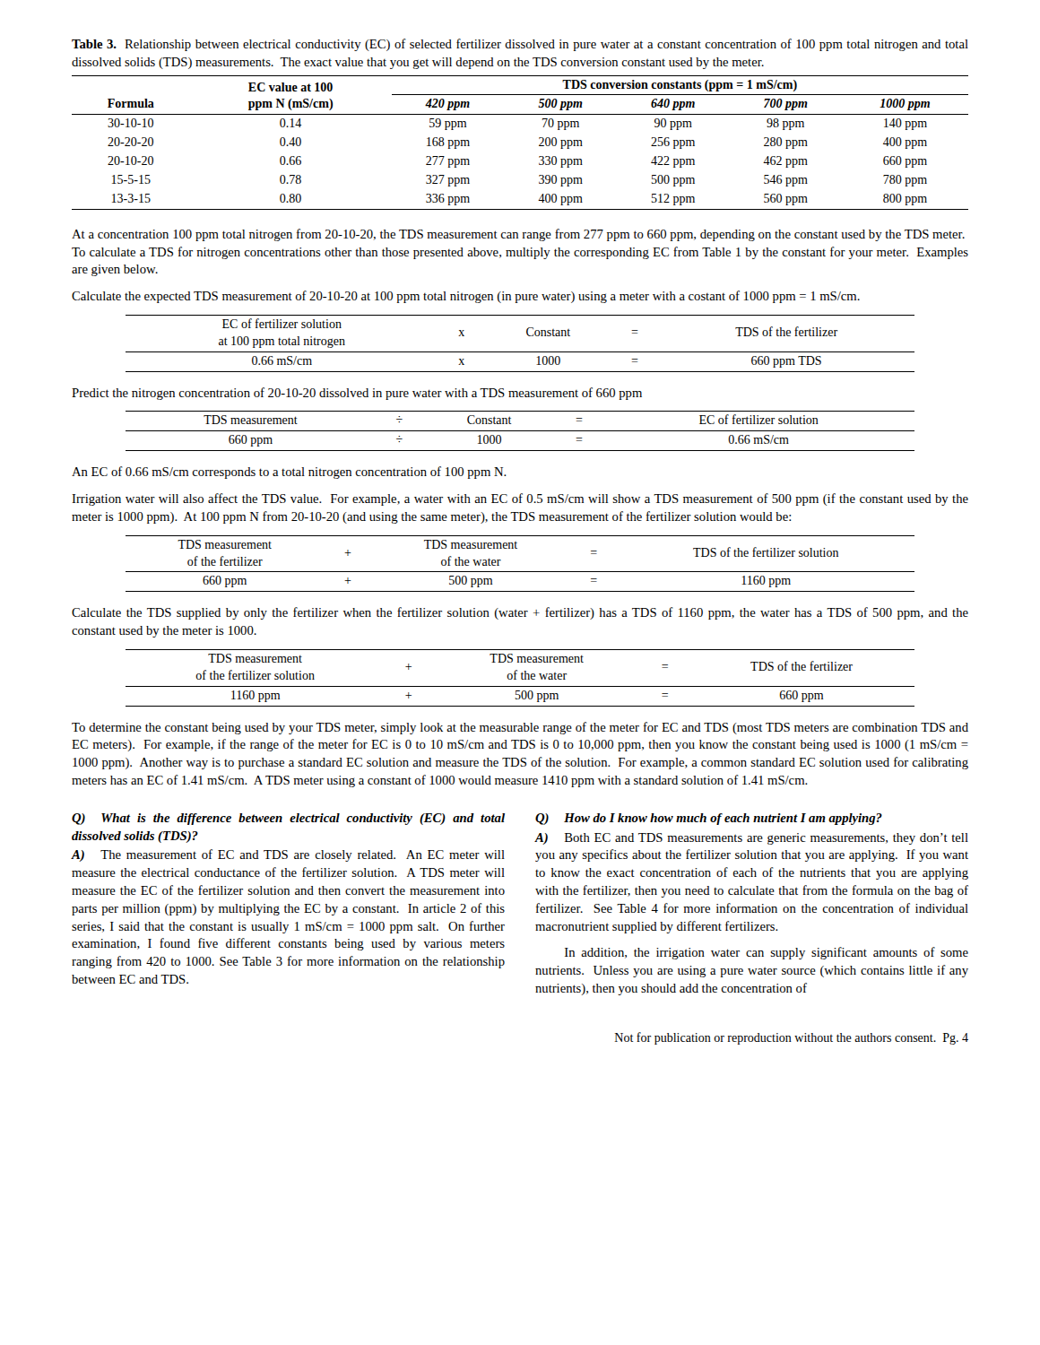Table 3. Relationship between electrical conductivity (EC) of selected fertilizer dissolved in pure water at a constant concentration of 100 ppm total nitrogen and total dissolved solids (TDS) measurements. The exact value that you get will depend on the TDS conversion constant used by the meter.
| Formula | EC value at 100 ppm N (mS/cm) | TDS conversion constants (ppm = 1 mS/cm) |
| 420 ppm | 500 ppm | 640 ppm | 700 ppm | 1000 ppm |
| 30-10-10 | 0.14 | 59 ppm | 70 ppm | 90 ppm | 98 ppm | 140 ppm |
| 20-20-20 | 0.40 | 168 ppm | 200 ppm | 256 ppm | 280 ppm | 400 ppm |
| 20-10-20 | 0.66 | 277 ppm | 330 ppm | 422 ppm | 462 ppm | 660 ppm |
| 15-5-15 | 0.78 | 327 ppm | 390 ppm | 500 ppm | 546 ppm | 780 ppm |
| 13-3-15 | 0.80 | 336 ppm | 400 ppm | 512 ppm | 560 ppm | 800 ppm |
At a concentration 100 ppm total nitrogen from 20-10-20, the TDS measurement can range from 277 ppm to 660 ppm, depending on the constant used by the TDS meter. To calculate a TDS for nitrogen concentrations other than those presented above, multiply the corresponding EC from Table 1 by the constant for your meter. Examples are given below.
Calculate the expected TDS measurement of 20-10-20 at 100 ppm total nitrogen (in pure water) using a meter with a costant of 1000 ppm = 1 mS/cm.
| EC of fertilizer solution at 100 ppm total nitrogen | x | Constant | = | TDS of the fertilizer |
| 0.66 mS/cm | x | 1000 | = | 660 ppm TDS |
Predict the nitrogen concentration of 20-10-20 dissolved in pure water with a TDS measurement of 660 ppm
| TDS measurement | ÷ | Constant | = | EC of fertilizer solution |
| 660 ppm | ÷ | 1000 | = | 0.66 mS/cm |
An EC of 0.66 mS/cm corresponds to a total nitrogen concentration of 100 ppm N.
Irrigation water will also affect the TDS value. For example, a water with an EC of 0.5 mS/cm will show a TDS measurement of 500 ppm (if the constant used by the meter is 1000 ppm). At 100 ppm N from 20-10-20 (and using the same meter), the TDS measurement of the fertilizer solution would be:
| TDS measurement of the fertilizer | + | TDS measurement of the water | = | TDS of the fertilizer solution |
| 660 ppm | + | 500 ppm | = | 1160 ppm |
Calculate the TDS supplied by only the fertilizer when the fertilizer solution (water + fertilizer) has a TDS of 1160 ppm, the water has a TDS of 500 ppm, and the constant used by the meter is 1000.
| TDS measurement of the fertilizer solution | + | TDS measurement of the water | = | TDS of the fertilizer |
| 1160 ppm | + | 500 ppm | = | 660 ppm |
To determine the constant being used by your TDS meter, simply look at the measurable range of the meter for EC and TDS (most TDS meters are combination TDS and EC meters). For example, if the range of the meter for EC is 0 to 10 mS/cm and TDS is 0 to 10,000 ppm, then you know the constant being used is 1000 (1 mS/cm = 1000 ppm). Another way is to purchase a standard EC solution and measure the TDS of the solution. For example, a common standard EC solution used for calibrating meters has an EC of 1.41 mS/cm. A TDS meter using a constant of 1000 would measure 1410 ppm with a standard solution of 1.41 mS/cm.
Q) What is the difference between electrical conductivity (EC) and total dissolved solids (TDS)?
A) The measurement of EC and TDS are closely related. An EC meter will measure the electrical conductance of the fertilizer solution. A TDS meter will measure the EC of the fertilizer solution and then convert the measurement into parts per million (ppm) by multiplying the EC by a constant. In article 2 of this series, I said that the constant is usually 1 mS/cm = 1000 ppm salt. On further examination, I found five different constants being used by various meters ranging from 420 to 1000. See Table 3 for more information on the relationship between EC and TDS.
Q) How do I know how much of each nutrient I am applying?
A) Both EC and TDS measurements are generic measurements, they don’t tell you any specifics about the fertilizer solution that you are applying. If you want to know the exact concentration of each of the nutrients that you are applying with the fertilizer, then you need to calculate that from the formula on the bag of fertilizer. See Table 4 for more information on the concentration of individual macronutrient supplied by different fertilizers.
In addition, the irrigation water can supply significant amounts of some nutrients. Unless you are using a pure water source (which contains little if any nutrients), then you should add the concentration of
Not for publication or reproduction without the authors consent. Pg. 4